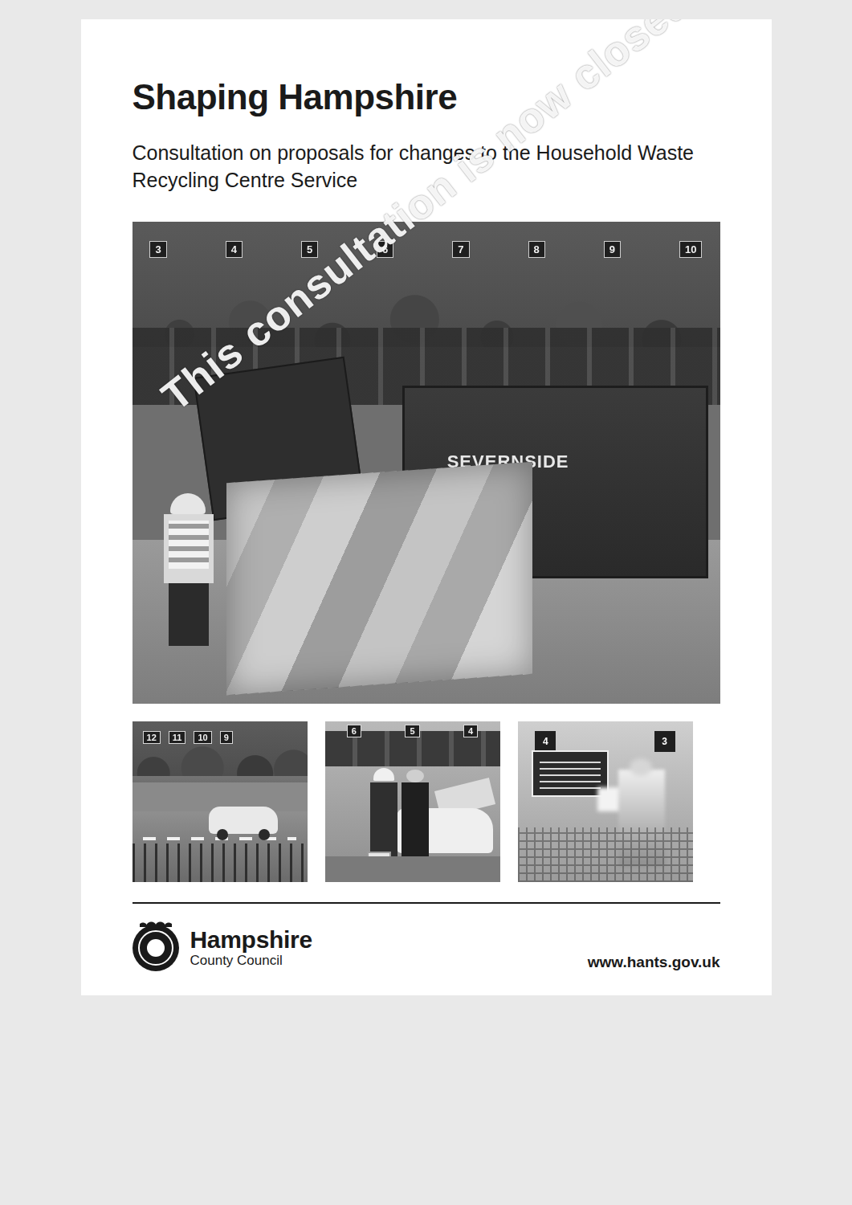Shaping Hampshire
Consultation on proposals for changes to the Household Waste Recycling Centre Service
345678910
This consultation is now closed
1211109
654
4
3
Hampshire
County Council
www.hants.gov.uk